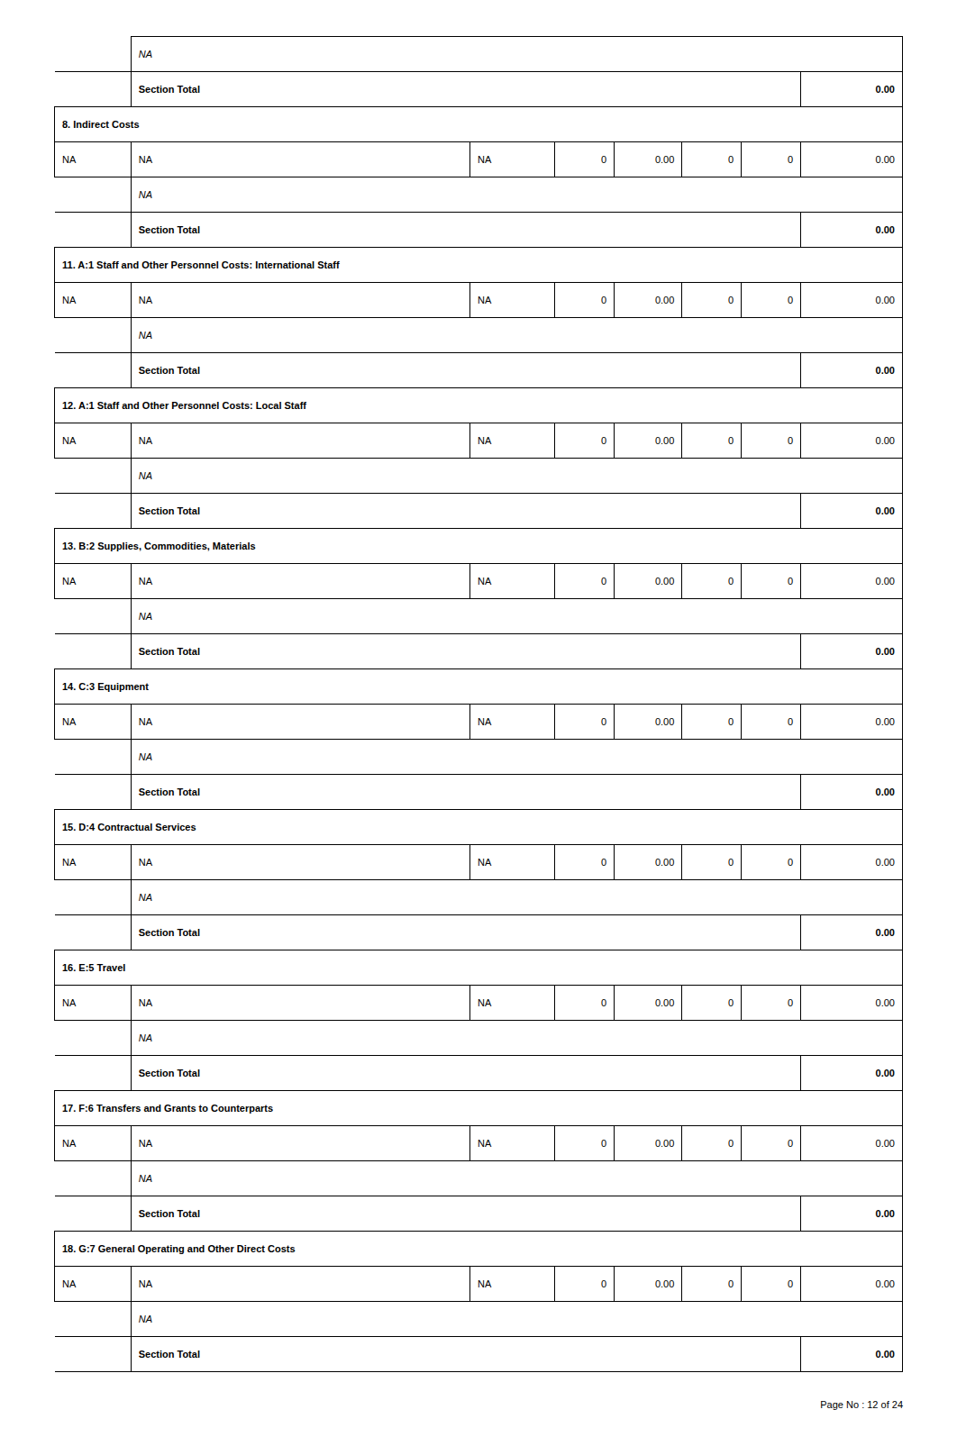| | NA |
| | Section Total | 0.00 |
| 8. Indirect Costs |
| NA | NA | NA | 0 | 0.00 | 0 | 0 | 0.00 |
| | NA |
| | Section Total | 0.00 |
| 11. A:1 Staff and Other Personnel Costs: International Staff |
| NA | NA | NA | 0 | 0.00 | 0 | 0 | 0.00 |
| | NA |
| | Section Total | 0.00 |
| 12. A:1 Staff and Other Personnel Costs: Local Staff |
| NA | NA | NA | 0 | 0.00 | 0 | 0 | 0.00 |
| | NA |
| | Section Total | 0.00 |
| 13. B:2 Supplies, Commodities, Materials |
| NA | NA | NA | 0 | 0.00 | 0 | 0 | 0.00 |
| | NA |
| | Section Total | 0.00 |
| 14. C:3 Equipment |
| NA | NA | NA | 0 | 0.00 | 0 | 0 | 0.00 |
| | NA |
| | Section Total | 0.00 |
| 15. D:4 Contractual Services |
| NA | NA | NA | 0 | 0.00 | 0 | 0 | 0.00 |
| | NA |
| | Section Total | 0.00 |
| 16. E:5 Travel |
| NA | NA | NA | 0 | 0.00 | 0 | 0 | 0.00 |
| | NA |
| | Section Total | 0.00 |
| 17. F:6 Transfers and Grants to Counterparts |
| NA | NA | NA | 0 | 0.00 | 0 | 0 | 0.00 |
| | NA |
| | Section Total | 0.00 |
| 18. G:7 General Operating and Other Direct Costs |
| NA | NA | NA | 0 | 0.00 | 0 | 0 | 0.00 |
| | NA |
| | Section Total | 0.00 |
Page No : 12 of 24